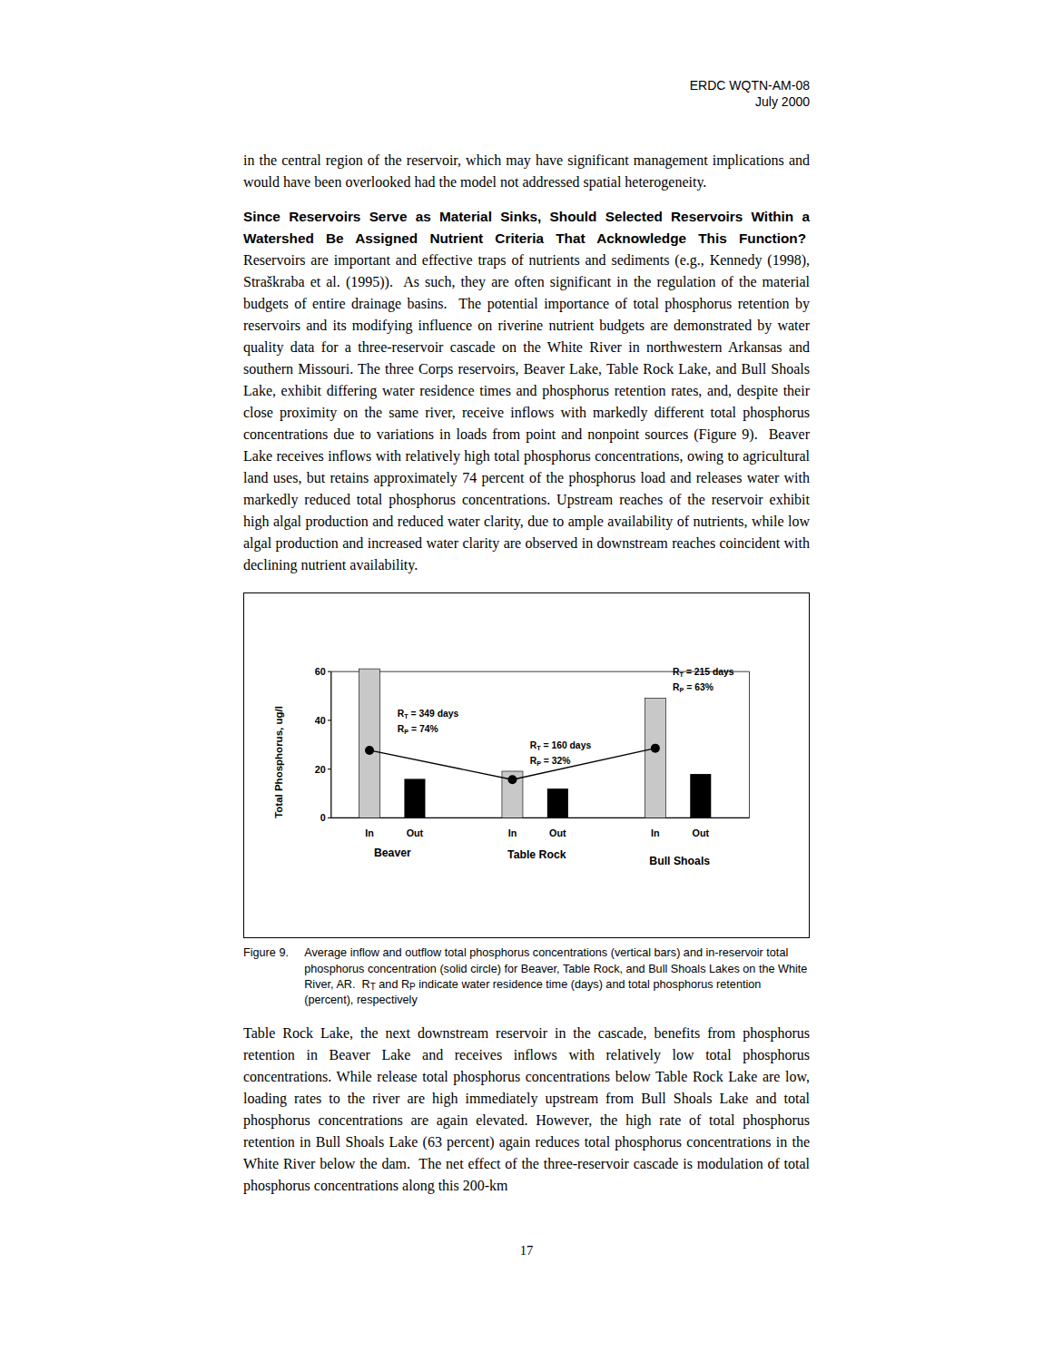ERDC WQTN-AM-08
July 2000
in the central region of the reservoir, which may have significant management implications and would have been overlooked had the model not addressed spatial heterogeneity.
Since Reservoirs Serve as Material Sinks, Should Selected Reservoirs Within a Watershed Be Assigned Nutrient Criteria That Acknowledge This Function? Reservoirs are important and effective traps of nutrients and sediments (e.g., Kennedy (1998), Straškraba et al. (1995)). As such, they are often significant in the regulation of the material budgets of entire drainage basins. The potential importance of total phosphorus retention by reservoirs and its modifying influence on riverine nutrient budgets are demonstrated by water quality data for a three-reservoir cascade on the White River in northwestern Arkansas and southern Missouri. The three Corps reservoirs, Beaver Lake, Table Rock Lake, and Bull Shoals Lake, exhibit differing water residence times and phosphorus retention rates, and, despite their close proximity on the same river, receive inflows with markedly different total phosphorus concentrations due to variations in loads from point and nonpoint sources (Figure 9). Beaver Lake receives inflows with relatively high total phosphorus concentrations, owing to agricultural land uses, but retains approximately 74 percent of the phosphorus load and releases water with markedly reduced total phosphorus concentrations. Upstream reaches of the reservoir exhibit high algal production and reduced water clarity, due to ample availability of nutrients, while low algal production and increased water clarity are observed in downstream reaches coincident with declining nutrient availability.
Total Phosphorus, ug/l 60 40 20 0 RT = 349 days RP = 74% RT = 160 days RP = 32% RT = 215 days RP = 63% In Out In Out In Out Beaver Table Rock Bull Shoals
Figure 9.
Average inflow and outflow total phosphorus concentrations (vertical bars) and in-reservoir total phosphorus concentration (solid circle) for Beaver, Table Rock, and Bull Shoals Lakes on the White River, AR. RT and RP indicate water residence time (days) and total phosphorus retention (percent), respectively
Table Rock Lake, the next downstream reservoir in the cascade, benefits from phosphorus retention in Beaver Lake and receives inflows with relatively low total phosphorus concentrations. While release total phosphorus concentrations below Table Rock Lake are low, loading rates to the river are high immediately upstream from Bull Shoals Lake and total phosphorus concentrations are again elevated. However, the high rate of total phosphorus retention in Bull Shoals Lake (63 percent) again reduces total phosphorus concentrations in the White River below the dam. The net effect of the three-reservoir cascade is modulation of total phosphorus concentrations along this 200-km
17